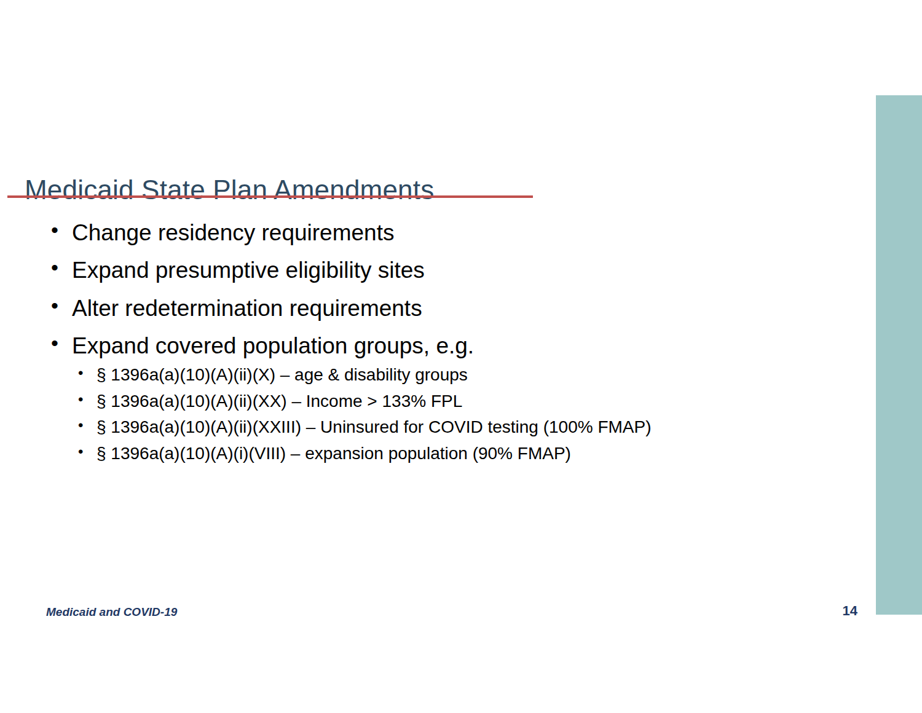Medicaid State Plan Amendments
Change residency requirements
Expand presumptive eligibility sites
Alter redetermination requirements
Expand covered population groups, e.g.
§ 1396a(a)(10)(A)(ii)(X) – age & disability groups
§ 1396a(a)(10)(A)(ii)(XX) – Income > 133% FPL
§ 1396a(a)(10)(A)(ii)(XXIII) – Uninsured for COVID testing (100% FMAP)
§ 1396a(a)(10)(A)(i)(VIII) – expansion population (90% FMAP)
Medicaid and COVID-19
14